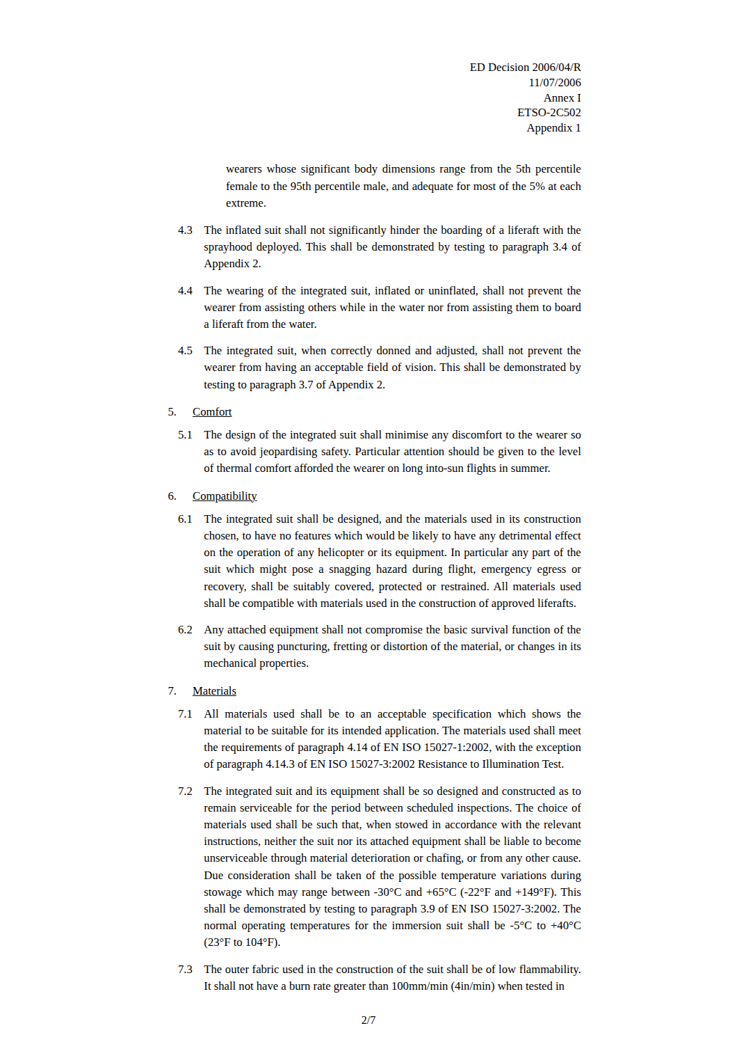ED Decision 2006/04/R
11/07/2006
Annex I
ETSO-2C502
Appendix 1
wearers whose significant body dimensions range from the 5th percentile female to the 95th percentile male, and adequate for most of the 5% at each extreme.
4.3
The inflated suit shall not significantly hinder the boarding of a liferaft with the sprayhood deployed. This shall be demonstrated by testing to paragraph 3.4 of Appendix 2.
4.4
The wearing of the integrated suit, inflated or uninflated, shall not prevent the wearer from assisting others while in the water nor from assisting them to board a liferaft from the water.
4.5
The integrated suit, when correctly donned and adjusted, shall not prevent the wearer from having an acceptable field of vision. This shall be demonstrated by testing to paragraph 3.7 of Appendix 2.
5.
Comfort
5.1
The design of the integrated suit shall minimise any discomfort to the wearer so as to avoid jeopardising safety. Particular attention should be given to the level of thermal comfort afforded the wearer on long into-sun flights in summer.
6.
Compatibility
6.1
The integrated suit shall be designed, and the materials used in its construction chosen, to have no features which would be likely to have any detrimental effect on the operation of any helicopter or its equipment. In particular any part of the suit which might pose a snagging hazard during flight, emergency egress or recovery, shall be suitably covered, protected or restrained. All materials used shall be compatible with materials used in the construction of approved liferafts.
6.2
Any attached equipment shall not compromise the basic survival function of the suit by causing puncturing, fretting or distortion of the material, or changes in its mechanical properties.
7.
Materials
7.1
All materials used shall be to an acceptable specification which shows the material to be suitable for its intended application. The materials used shall meet the requirements of paragraph 4.14 of EN ISO 15027-1:2002, with the exception of paragraph 4.14.3 of EN ISO 15027-3:2002 Resistance to Illumination Test.
7.2
The integrated suit and its equipment shall be so designed and constructed as to remain serviceable for the period between scheduled inspections. The choice of materials used shall be such that, when stowed in accordance with the relevant instructions, neither the suit nor its attached equipment shall be liable to become unserviceable through material deterioration or chafing, or from any other cause. Due consideration shall be taken of the possible temperature variations during stowage which may range between -30°C and +65°C (-22°F and +149°F). This shall be demonstrated by testing to paragraph 3.9 of EN ISO 15027-3:2002. The normal operating temperatures for the immersion suit shall be -5°C to +40°C (23°F to 104°F).
7.3
The outer fabric used in the construction of the suit shall be of low flammability. It shall not have a burn rate greater than 100mm/min (4in/min) when tested in
2/7